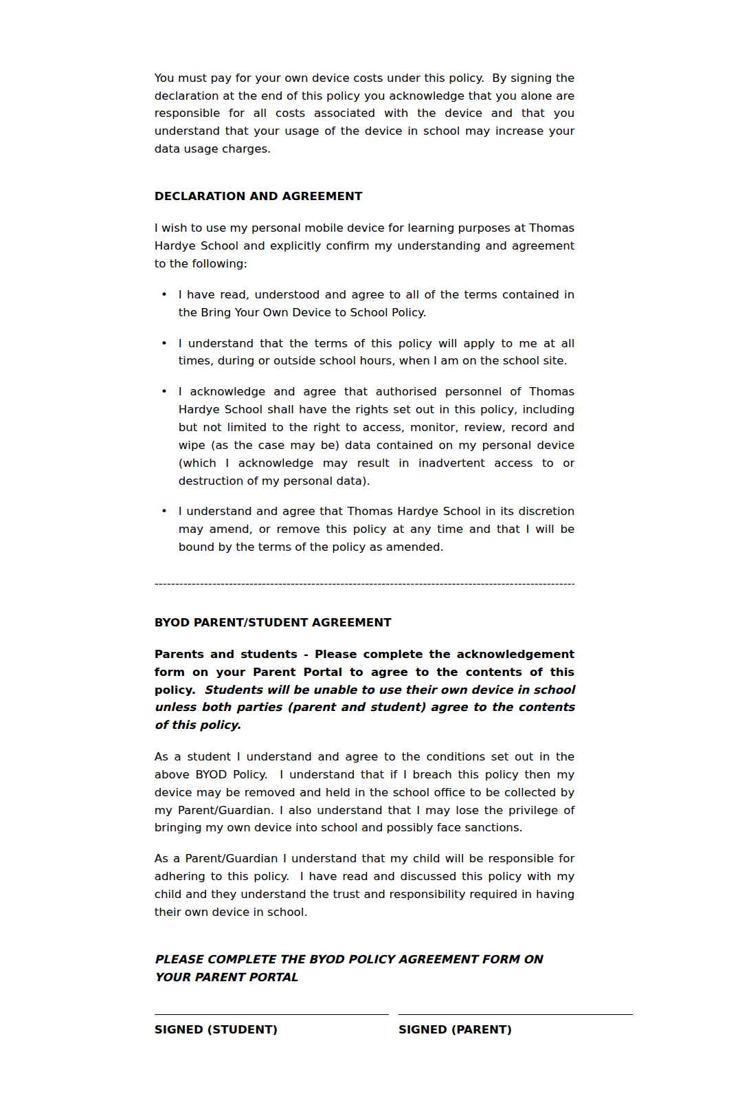You must pay for your own device costs under this policy. By signing the declaration at the end of this policy you acknowledge that you alone are responsible for all costs associated with the device and that you understand that your usage of the device in school may increase your data usage charges.
DECLARATION AND AGREEMENT
I wish to use my personal mobile device for learning purposes at Thomas Hardye School and explicitly confirm my understanding and agreement to the following:
I have read, understood and agree to all of the terms contained in the Bring Your Own Device to School Policy.
I understand that the terms of this policy will apply to me at all times, during or outside school hours, when I am on the school site.
I acknowledge and agree that authorised personnel of Thomas Hardye School shall have the rights set out in this policy, including but not limited to the right to access, monitor, review, record and wipe (as the case may be) data contained on my personal device (which I acknowledge may result in inadvertent access to or destruction of my personal data).
I understand and agree that Thomas Hardye School in its discretion may amend, or remove this policy at any time and that I will be bound by the terms of the policy as amended.
-----------------------------------------------------------------------------------------------------------------------
BYOD PARENT/STUDENT AGREEMENT
Parents and students - Please complete the acknowledgement form on your Parent Portal to agree to the contents of this policy. Students will be unable to use their own device in school unless both parties (parent and student) agree to the contents of this policy.
As a student I understand and agree to the conditions set out in the above BYOD Policy. I understand that if I breach this policy then my device may be removed and held in the school office to be collected by my Parent/Guardian. I also understand that I may lose the privilege of bringing my own device into school and possibly face sanctions.
As a Parent/Guardian I understand that my child will be responsible for adhering to this policy. I have read and discussed this policy with my child and they understand the trust and responsibility required in having their own device in school.
PLEASE COMPLETE THE BYOD POLICY AGREEMENT FORM ON YOUR PARENT PORTAL
| SIGNED (STUDENT) | SIGNED (PARENT) |